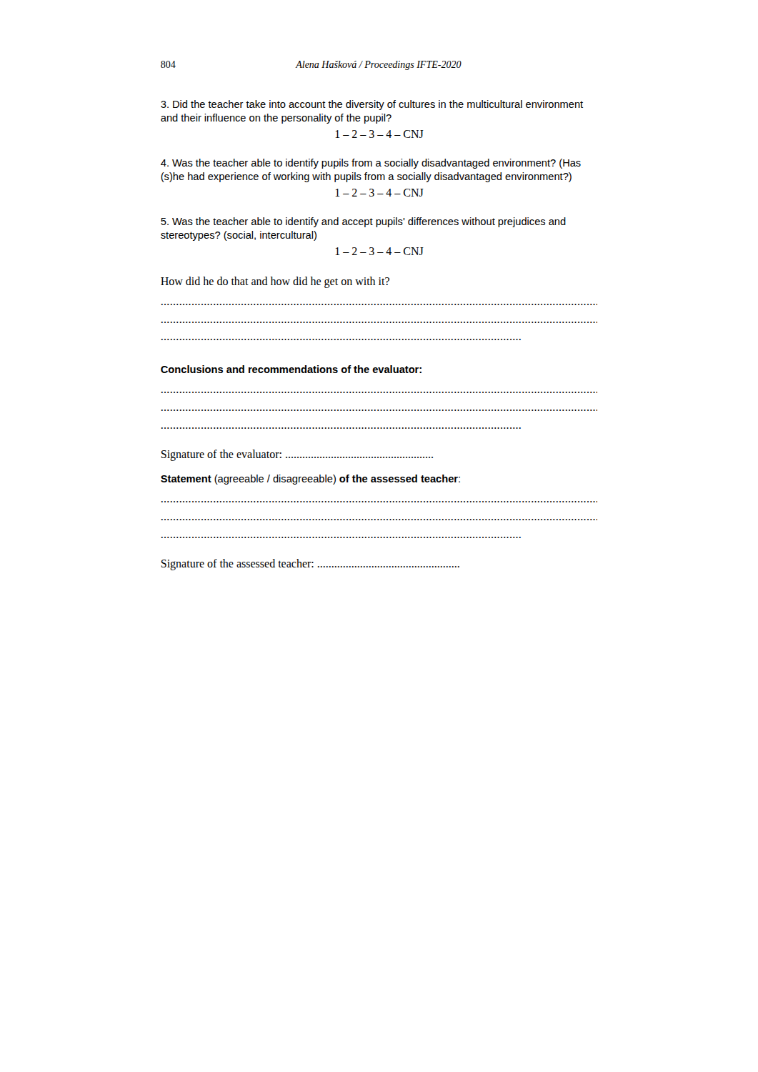804
Alena Hašková / Proceedings IFTE-2020
3. Did the teacher take into account the diversity of cultures in the multicultural environment and their influence on the personality of the pupil?
1 – 2 – 3 – 4 – CNJ
4. Was the teacher able to identify pupils from a socially disadvantaged environment? (Has (s)he had experience of working with pupils from a socially disadvantaged environment?)
1 – 2 – 3 – 4 – CNJ
5. Was the teacher able to identify and accept pupils' differences without prejudices and stereotypes? (social, intercultural)
1 – 2 – 3 – 4 – CNJ
How did he do that and how did he get on with it?
...........................................................................................................................................................................… ........................................................................................................................................................................................... .....................................................................................................................
Conclusions and recommendations of the evaluator:
...........................................................................................................................................................…...................... ........................................................................................................................................................................................... .....................................................................................................................
Signature of the evaluator: ....................................................
Statement (agreeable / disagreeable) of the assessed teacher:
........................................................................................................................................................................................... ........................................................................................................................................................................................... .....................................................................................................................
Signature of the assessed teacher: ..................................................